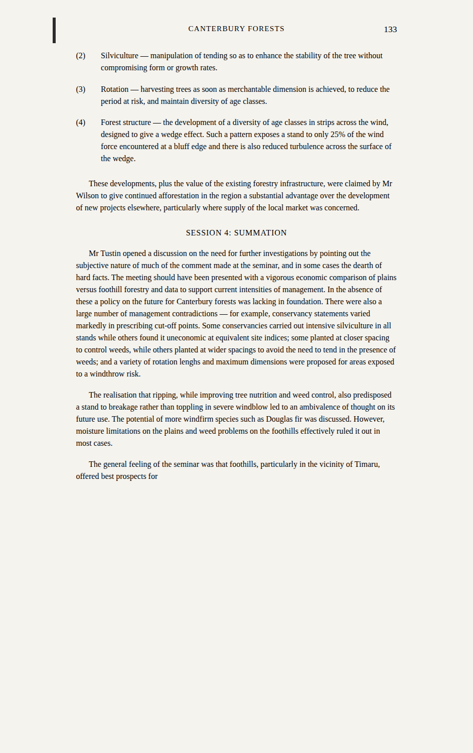Canterbury Forests 133
(2) Silviculture — manipulation of tending so as to enhance the stability of the tree without compromising form or growth rates.
(3) Rotation — harvesting trees as soon as merchantable dimension is achieved, to reduce the period at risk, and maintain diversity of age classes.
(4) Forest structure — the development of a diversity of age classes in strips across the wind, designed to give a wedge effect. Such a pattern exposes a stand to only 25% of the wind force encountered at a bluff edge and there is also reduced turbulence across the surface of the wedge.
These developments, plus the value of the existing forestry infrastructure, were claimed by Mr Wilson to give continued afforestation in the region a substantial advantage over the development of new projects elsewhere, particularly where supply of the local market was concerned.
Session 4: Summation
Mr Tustin opened a discussion on the need for further investigations by pointing out the subjective nature of much of the comment made at the seminar, and in some cases the dearth of hard facts. The meeting should have been presented with a vigorous economic comparison of plains versus foothill forestry and data to support current intensities of management. In the absence of these a policy on the future for Canterbury forests was lacking in foundation. There were also a large number of management contradictions — for example, conservancy statements varied markedly in prescribing cut-off points. Some conservancies carried out intensive silviculture in all stands while others found it uneconomic at equivalent site indices; some planted at closer spacing to control weeds, while others planted at wider spacings to avoid the need to tend in the presence of weeds; and a variety of rotation lenghs and maximum dimensions were proposed for areas exposed to a windthrow risk.
The realisation that ripping, while improving tree nutrition and weed control, also predisposed a stand to breakage rather than toppling in severe windblow led to an ambivalence of thought on its future use. The potential of more windfirm species such as Douglas fir was discussed. However, moisture limitations on the plains and weed problems on the foothills effectively ruled it out in most cases.
The general feeling of the seminar was that foothills, particularly in the vicinity of Timaru, offered best prospects for